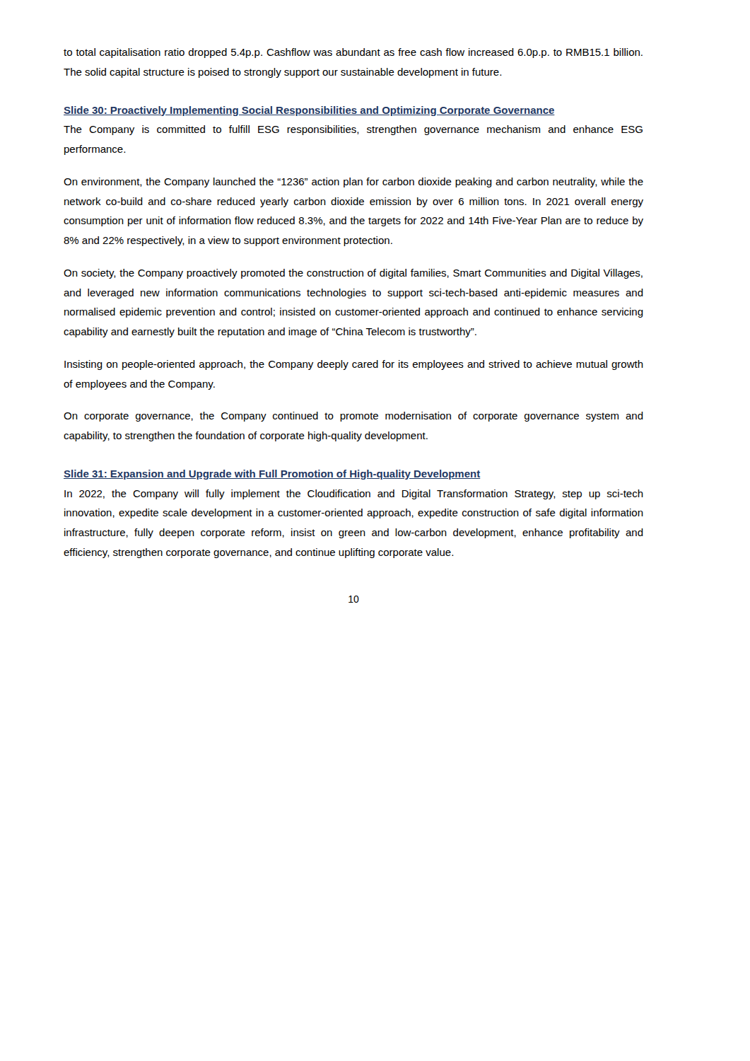to total capitalisation ratio dropped 5.4p.p. Cashflow was abundant as free cash flow increased 6.0p.p. to RMB15.1 billion. The solid capital structure is poised to strongly support our sustainable development in future.
Slide 30: Proactively Implementing Social Responsibilities and Optimizing Corporate Governance
The Company is committed to fulfill ESG responsibilities, strengthen governance mechanism and enhance ESG performance.
On environment, the Company launched the “1236” action plan for carbon dioxide peaking and carbon neutrality, while the network co-build and co-share reduced yearly carbon dioxide emission by over 6 million tons. In 2021 overall energy consumption per unit of information flow reduced 8.3%, and the targets for 2022 and 14th Five-Year Plan are to reduce by 8% and 22% respectively, in a view to support environment protection.
On society, the Company proactively promoted the construction of digital families, Smart Communities and Digital Villages, and leveraged new information communications technologies to support sci-tech-based anti-epidemic measures and normalised epidemic prevention and control; insisted on customer-oriented approach and continued to enhance servicing capability and earnestly built the reputation and image of “China Telecom is trustworthy”.
Insisting on people-oriented approach, the Company deeply cared for its employees and strived to achieve mutual growth of employees and the Company.
On corporate governance, the Company continued to promote modernisation of corporate governance system and capability, to strengthen the foundation of corporate high-quality development.
Slide 31: Expansion and Upgrade with Full Promotion of High-quality Development
In 2022, the Company will fully implement the Cloudification and Digital Transformation Strategy, step up sci-tech innovation, expedite scale development in a customer-oriented approach, expedite construction of safe digital information infrastructure, fully deepen corporate reform, insist on green and low-carbon development, enhance profitability and efficiency, strengthen corporate governance, and continue uplifting corporate value.
10